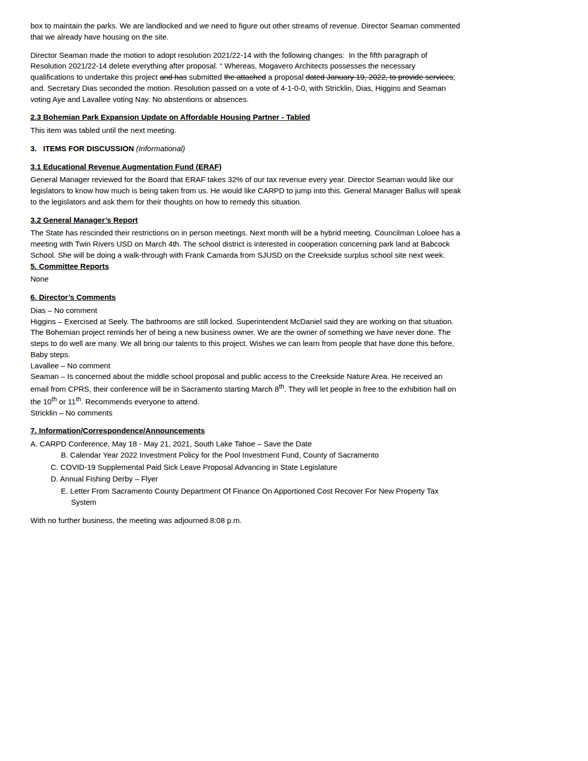box to maintain the parks. We are landlocked and we need to figure out other streams of revenue. Director Seaman commented that we already have housing on the site.
Director Seaman made the motion to adopt resolution 2021/22-14 with the following changes: In the fifth paragraph of Resolution 2021/22-14 delete everything after proposal. “ Whereas, Mogavero Architects possesses the necessary qualifications to undertake this project and has submitted the attached a proposal dated January 19, 2022, to provide services; and. Secretary Dias seconded the motion. Resolution passed on a vote of 4-1-0-0, with Stricklin, Dias, Higgins and Seaman voting Aye and Lavallee voting Nay. No abstentions or absences.
2.3 Bohemian Park Expansion Update on Affordable Housing Partner - Tabled
This item was tabled until the next meeting.
3. ITEMS FOR DISCUSSION (Informational)
3.1 Educational Revenue Augmentation Fund (ERAF)
General Manager reviewed for the Board that ERAF takes 32% of our tax revenue every year. Director Seaman would like our legislators to know how much is being taken from us. He would like CARPD to jump into this. General Manager Ballus will speak to the legislators and ask them for their thoughts on how to remedy this situation.
3.2 General Manager’s Report
The State has rescinded their restrictions on in person meetings. Next month will be a hybrid meeting. Councilman Loloee has a meeting with Twin Rivers USD on March 4th. The school district is interested in cooperation concerning park land at Babcock School. She will be doing a walk-through with Frank Camarda from SJUSD on the Creekside surplus school site next week.
5. Committee Reports
None
6. Director’s Comments
Dias – No comment
Higgins – Exercised at Seely. The bathrooms are still locked. Superintendent McDaniel said they are working on that situation. The Bohemian project reminds her of being a new business owner. We are the owner of something we have never done. The steps to do well are many. We all bring our talents to this project. Wishes we can learn from people that have done this before, Baby steps.
Lavallee – No comment
Seaman – Is concerned about the middle school proposal and public access to the Creekside Nature Area. He received an email from CPRS, their conference will be in Sacramento starting March 8th. They will let people in free to the exhibition hall on the 10th or 11th. Recommends everyone to attend.
Stricklin – No comments
7. Information/Correspondence/Announcements
A. CARPD Conference, May 18 - May 21, 2021, South Lake Tahoe – Save the Date
B. Calendar Year 2022 Investment Policy for the Pool Investment Fund, County of Sacramento
C. COVID-19 Supplemental Paid Sick Leave Proposal Advancing in State Legislature
D. Annual Fishing Derby – Flyer
E. Letter From Sacramento County Department Of Finance On Apportioned Cost Recover For New Property Tax System
With no further business, the meeting was adjourned 8:08 p.m.